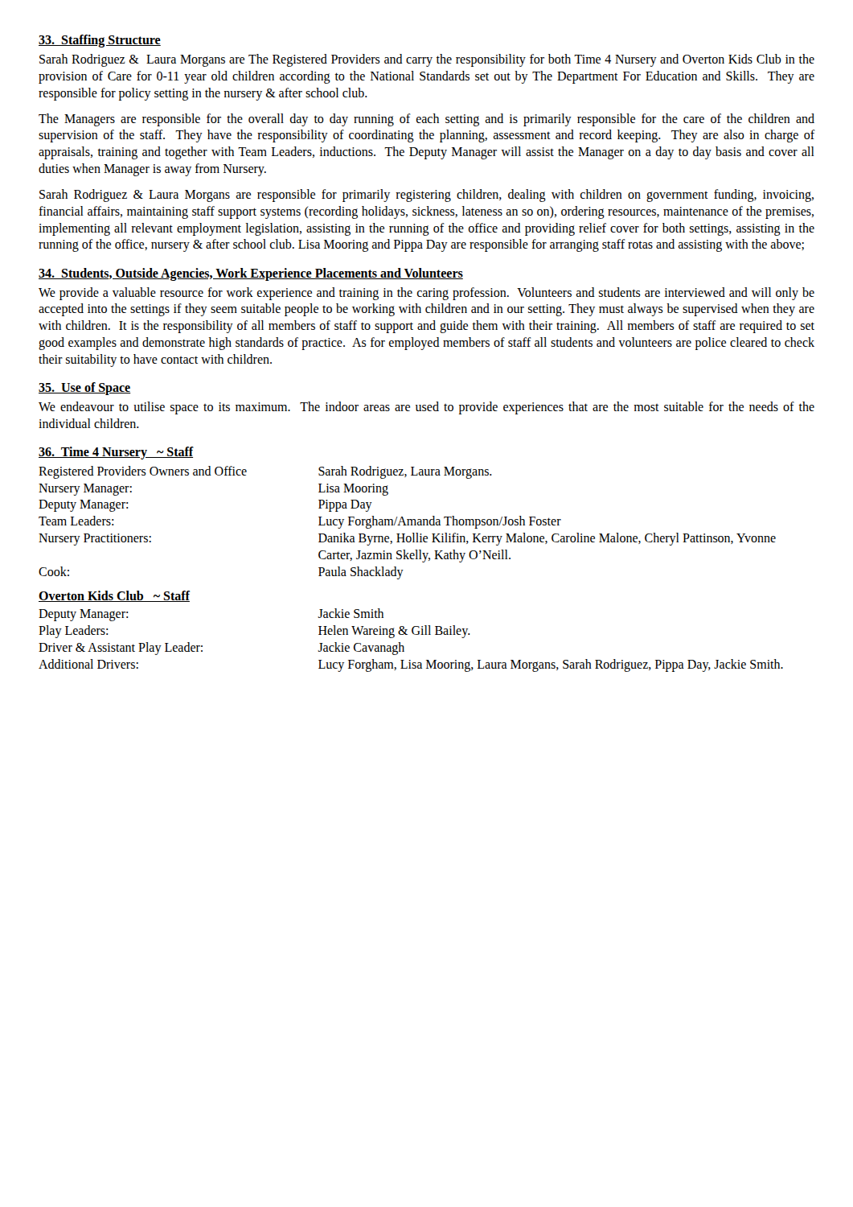33. Staffing Structure
Sarah Rodriguez & Laura Morgans are The Registered Providers and carry the responsibility for both Time 4 Nursery and Overton Kids Club in the provision of Care for 0-11 year old children according to the National Standards set out by The Department For Education and Skills. They are responsible for policy setting in the nursery & after school club.
The Managers are responsible for the overall day to day running of each setting and is primarily responsible for the care of the children and supervision of the staff. They have the responsibility of coordinating the planning, assessment and record keeping. They are also in charge of appraisals, training and together with Team Leaders, inductions. The Deputy Manager will assist the Manager on a day to day basis and cover all duties when Manager is away from Nursery.
Sarah Rodriguez & Laura Morgans are responsible for primarily registering children, dealing with children on government funding, invoicing, financial affairs, maintaining staff support systems (recording holidays, sickness, lateness an so on), ordering resources, maintenance of the premises, implementing all relevant employment legislation, assisting in the running of the office and providing relief cover for both settings, assisting in the running of the office, nursery & after school club. Lisa Mooring and Pippa Day are responsible for arranging staff rotas and assisting with the above;
34. Students, Outside Agencies, Work Experience Placements and Volunteers
We provide a valuable resource for work experience and training in the caring profession. Volunteers and students are interviewed and will only be accepted into the settings if they seem suitable people to be working with children and in our setting. They must always be supervised when they are with children. It is the responsibility of all members of staff to support and guide them with their training. All members of staff are required to set good examples and demonstrate high standards of practice. As for employed members of staff all students and volunteers are police cleared to check their suitability to have contact with children.
35. Use of Space
We endeavour to utilise space to its maximum. The indoor areas are used to provide experiences that are the most suitable for the needs of the individual children.
36. Time 4 Nursery ~ Staff
| Registered Providers Owners and Office | Sarah Rodriguez, Laura Morgans. |
| Nursery Manager: | Lisa Mooring |
| Deputy Manager: | Pippa Day |
| Team Leaders: | Lucy Forgham/Amanda Thompson/Josh Foster |
| Nursery Practitioners: | Danika Byrne, Hollie Kilifin, Kerry Malone, Caroline Malone, Cheryl Pattinson, Yvonne Carter, Jazmin Skelly, Kathy O’Neill. |
| Cook: | Paula Shacklady |
Overton Kids Club ~ Staff
| Deputy Manager: | Jackie Smith |
| Play Leaders: | Helen Wareing & Gill Bailey. |
| Driver & Assistant Play Leader: | Jackie Cavanagh |
| Additional Drivers: | Lucy Forgham, Lisa Mooring, Laura Morgans, Sarah Rodriguez, Pippa Day, Jackie Smith. |